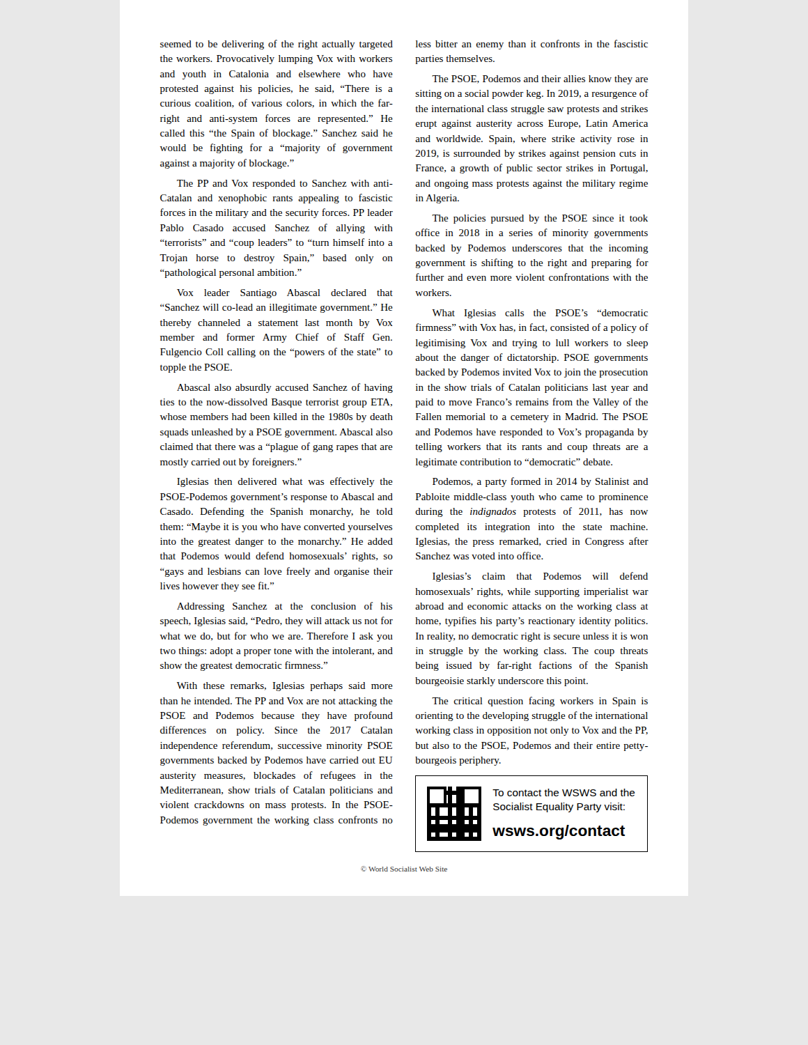seemed to be delivering of the right actually targeted the workers. Provocatively lumping Vox with workers and youth in Catalonia and elsewhere who have protested against his policies, he said, “There is a curious coalition, of various colors, in which the far-right and anti-system forces are represented.” He called this “the Spain of blockage.” Sanchez said he would be fighting for a “majority of government against a majority of blockage.”
The PP and Vox responded to Sanchez with anti-Catalan and xenophobic rants appealing to fascistic forces in the military and the security forces. PP leader Pablo Casado accused Sanchez of allying with “terrorists” and “coup leaders” to “turn himself into a Trojan horse to destroy Spain,” based only on “pathological personal ambition.”
Vox leader Santiago Abascal declared that “Sanchez will co-lead an illegitimate government.” He thereby channeled a statement last month by Vox member and former Army Chief of Staff Gen. Fulgencio Coll calling on the “powers of the state” to topple the PSOE.
Abascal also absurdly accused Sanchez of having ties to the now-dissolved Basque terrorist group ETA, whose members had been killed in the 1980s by death squads unleashed by a PSOE government. Abascal also claimed that there was a “plague of gang rapes that are mostly carried out by foreigners.”
Iglesias then delivered what was effectively the PSOE-Podemos government’s response to Abascal and Casado. Defending the Spanish monarchy, he told them: “Maybe it is you who have converted yourselves into the greatest danger to the monarchy.” He added that Podemos would defend homosexuals’ rights, so “gays and lesbians can love freely and organise their lives however they see fit.”
Addressing Sanchez at the conclusion of his speech, Iglesias said, “Pedro, they will attack us not for what we do, but for who we are. Therefore I ask you two things: adopt a proper tone with the intolerant, and show the greatest democratic firmness.”
With these remarks, Iglesias perhaps said more than he intended. The PP and Vox are not attacking the PSOE and Podemos because they have profound differences on policy. Since the 2017 Catalan independence referendum, successive minority PSOE governments backed by Podemos have carried out EU austerity measures, blockades of refugees in the Mediterranean, show trials of Catalan politicians and violent crackdowns on mass protests. In the PSOE-Podemos government the working class confronts no less bitter an enemy than it confronts in the fascistic parties themselves.
The PSOE, Podemos and their allies know they are sitting on a social powder keg. In 2019, a resurgence of the international class struggle saw protests and strikes erupt against austerity across Europe, Latin America and worldwide. Spain, where strike activity rose in 2019, is surrounded by strikes against pension cuts in France, a growth of public sector strikes in Portugal, and ongoing mass protests against the military regime in Algeria.
The policies pursued by the PSOE since it took office in 2018 in a series of minority governments backed by Podemos underscores that the incoming government is shifting to the right and preparing for further and even more violent confrontations with the workers.
What Iglesias calls the PSOE’s “democratic firmness” with Vox has, in fact, consisted of a policy of legitimising Vox and trying to lull workers to sleep about the danger of dictatorship. PSOE governments backed by Podemos invited Vox to join the prosecution in the show trials of Catalan politicians last year and paid to move Franco’s remains from the Valley of the Fallen memorial to a cemetery in Madrid. The PSOE and Podemos have responded to Vox’s propaganda by telling workers that its rants and coup threats are a legitimate contribution to “democratic” debate.
Podemos, a party formed in 2014 by Stalinist and Pabloite middle-class youth who came to prominence during the indignados protests of 2011, has now completed its integration into the state machine. Iglesias, the press remarked, cried in Congress after Sanchez was voted into office.
Iglesias’s claim that Podemos will defend homosexuals’ rights, while supporting imperialist war abroad and economic attacks on the working class at home, typifies his party’s reactionary identity politics. In reality, no democratic right is secure unless it is won in struggle by the working class. The coup threats being issued by far-right factions of the Spanish bourgeoisie starkly underscore this point.
The critical question facing workers in Spain is orienting to the developing struggle of the international working class in opposition not only to Vox and the PP, but also to the PSOE, Podemos and their entire petty-bourgeois periphery.
To contact the WSWS and the
Socialist Equality Party visit: wsws.org/contact
© World Socialist Web Site